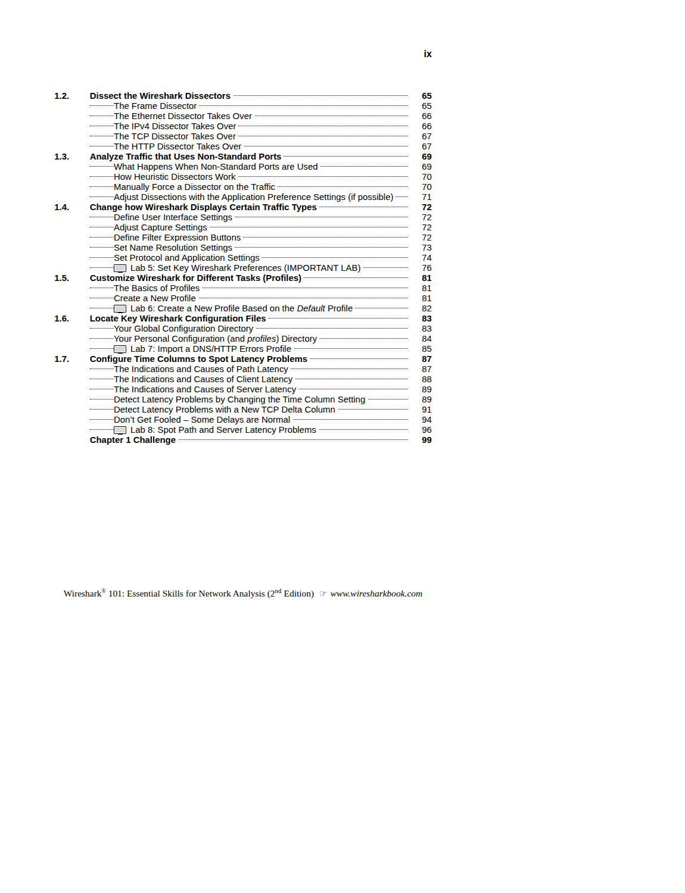ix
| 1.2. | Dissect the Wireshark Dissectors | 65 |
| | The Frame Dissector | 65 |
| | The Ethernet Dissector Takes Over | 66 |
| | The IPv4 Dissector Takes Over | 66 |
| | The TCP Dissector Takes Over | 67 |
| | The HTTP Dissector Takes Over | 67 |
| 1.3. | Analyze Traffic that Uses Non-Standard Ports | 69 |
| | What Happens When Non-Standard Ports are Used | 69 |
| | How Heuristic Dissectors Work | 70 |
| | Manually Force a Dissector on the Traffic | 70 |
| | Adjust Dissections with the Application Preference Settings (if possible) | 71 |
| 1.4. | Change how Wireshark Displays Certain Traffic Types | 72 |
| | Define User Interface Settings | 72 |
| | Adjust Capture Settings | 72 |
| | Define Filter Expression Buttons | 72 |
| | Set Name Resolution Settings | 73 |
| | Set Protocol and Application Settings | 74 |
| | Lab 5: Set Key Wireshark Preferences (IMPORTANT LAB) | 76 |
| 1.5. | Customize Wireshark for Different Tasks (Profiles) | 81 |
| | The Basics of Profiles | 81 |
| | Create a New Profile | 81 |
| | Lab 6: Create a New Profile Based on the Default Profile | 82 |
| 1.6. | Locate Key Wireshark Configuration Files | 83 |
| | Your Global Configuration Directory | 83 |
| | Your Personal Configuration (and profiles ) Directory | 84 |
| | Lab 7: Import a DNS/HTTP Errors Profile | 85 |
| 1.7. | Configure Time Columns to Spot Latency Problems | 87 |
| | The Indications and Causes of Path Latency | 87 |
| | The Indications and Causes of Client Latency | 88 |
| | The Indications and Causes of Server Latency | 89 |
| | Detect Latency Problems by Changing the Time Column Setting | 89 |
| | Detect Latency Problems with a New TCP Delta Column | 91 |
| | Don’t Get Fooled – Some Delays are Normal | 94 |
| | Lab 8: Spot Path and Server Latency Problems | 96 |
| | Chapter 1 Challenge | 99 |
Wireshark® 101: Essential Skills for Network Analysis (2nd Edition) ☞ www.wiresharkbook.com